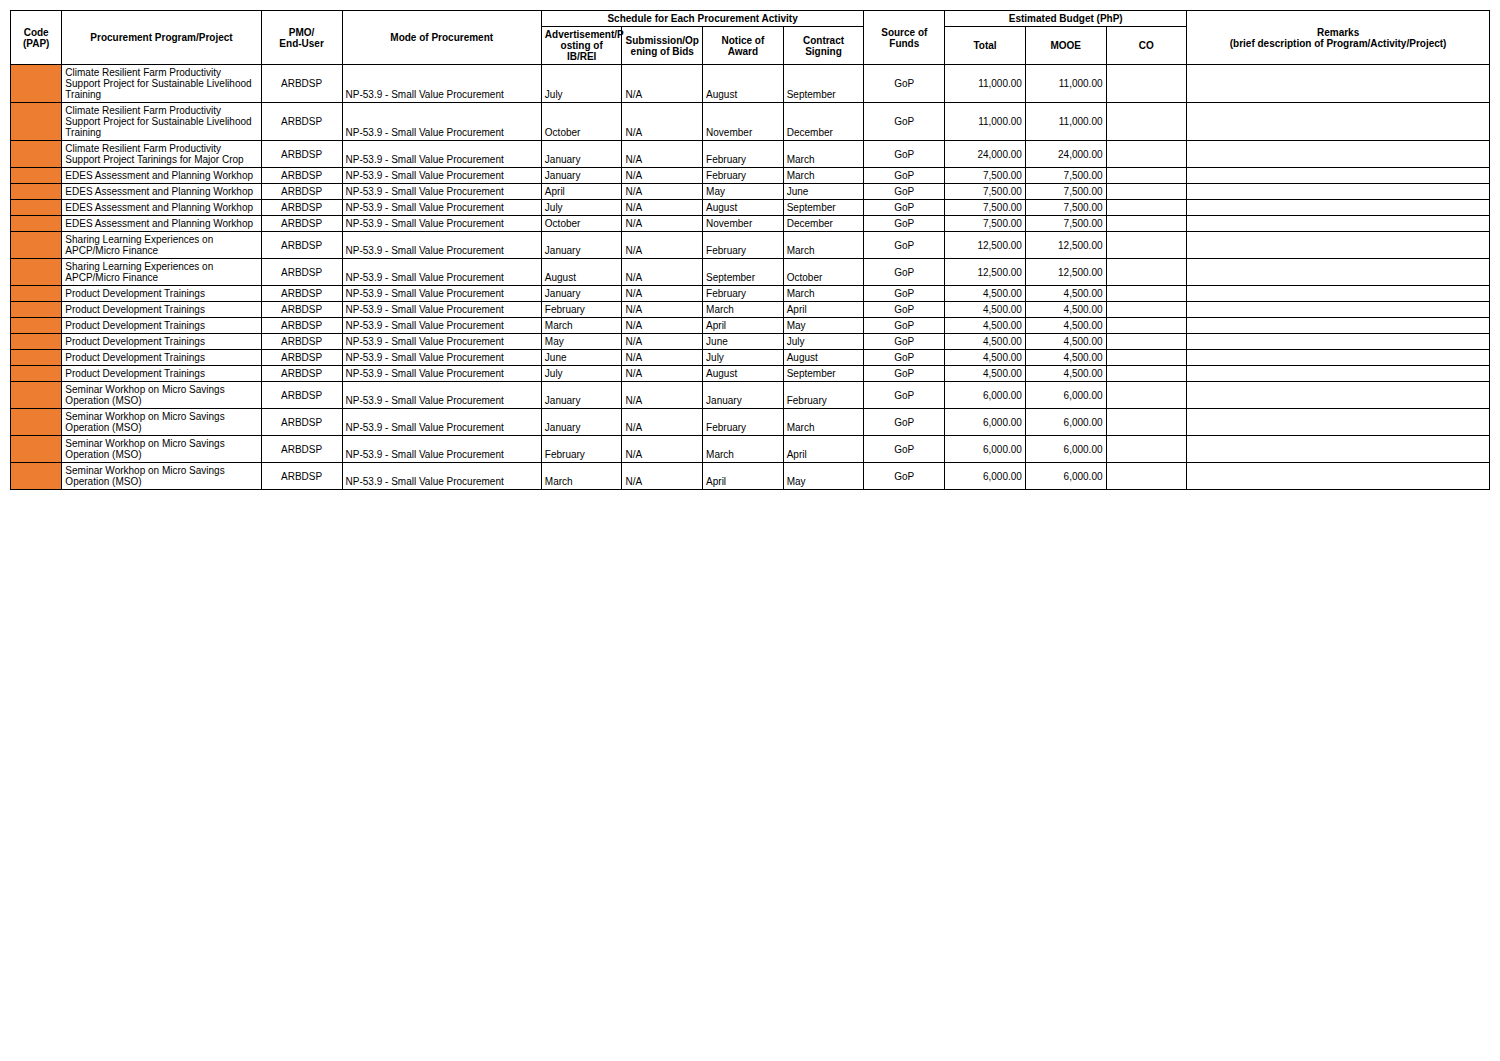| Code (PAP) | Procurement Program/Project | PMO/ End-User | Mode of Procurement | Schedule for Each Procurement Activity | Source of Funds | Estimated Budget (PhP) | Remarks (brief description of Program/Activity/Project) |
| --- | --- | --- | --- | --- | --- | --- | --- |
| Advertisement/P osting of IB/REI | Submission/Op ening of Bids | Notice of Award | Contract Signing | Total | MOOE | CO |
| | Climate Resilient Farm Productivity Support Project for Sustainable Livelihood Training | ARBDSP | NP-53.9 - Small Value Procurement | July | N/A | August | September | GoP | 11,000.00 | 11,000.00 | | |
| | Climate Resilient Farm Productivity Support Project for Sustainable Livelihood Training | ARBDSP | NP-53.9 - Small Value Procurement | October | N/A | November | December | GoP | 11,000.00 | 11,000.00 | | |
| | Climate Resilient Farm Productivity Support Project Tarinings for Major Crop | ARBDSP | NP-53.9 - Small Value Procurement | January | N/A | February | March | GoP | 24,000.00 | 24,000.00 | | |
| | EDES Assessment and Planning Workhop | ARBDSP | NP-53.9 - Small Value Procurement | January | N/A | February | March | GoP | 7,500.00 | 7,500.00 | | |
| | EDES Assessment and Planning Workhop | ARBDSP | NP-53.9 - Small Value Procurement | April | N/A | May | June | GoP | 7,500.00 | 7,500.00 | | |
| | EDES Assessment and Planning Workhop | ARBDSP | NP-53.9 - Small Value Procurement | July | N/A | August | September | GoP | 7,500.00 | 7,500.00 | | |
| | EDES Assessment and Planning Workhop | ARBDSP | NP-53.9 - Small Value Procurement | October | N/A | November | December | GoP | 7,500.00 | 7,500.00 | | |
| | Sharing Learning Experiences on APCP/Micro Finance | ARBDSP | NP-53.9 - Small Value Procurement | January | N/A | February | March | GoP | 12,500.00 | 12,500.00 | | |
| | Sharing Learning Experiences on APCP/Micro Finance | ARBDSP | NP-53.9 - Small Value Procurement | August | N/A | September | October | GoP | 12,500.00 | 12,500.00 | | |
| | Product Development Trainings | ARBDSP | NP-53.9 - Small Value Procurement | January | N/A | February | March | GoP | 4,500.00 | 4,500.00 | | |
| | Product Development Trainings | ARBDSP | NP-53.9 - Small Value Procurement | February | N/A | March | April | GoP | 4,500.00 | 4,500.00 | | |
| | Product Development Trainings | ARBDSP | NP-53.9 - Small Value Procurement | March | N/A | April | May | GoP | 4,500.00 | 4,500.00 | | |
| | Product Development Trainings | ARBDSP | NP-53.9 - Small Value Procurement | May | N/A | June | July | GoP | 4,500.00 | 4,500.00 | | |
| | Product Development Trainings | ARBDSP | NP-53.9 - Small Value Procurement | June | N/A | July | August | GoP | 4,500.00 | 4,500.00 | | |
| | Product Development Trainings | ARBDSP | NP-53.9 - Small Value Procurement | July | N/A | August | September | GoP | 4,500.00 | 4,500.00 | | |
| | Seminar Workhop on Micro Savings Operation (MSO) | ARBDSP | NP-53.9 - Small Value Procurement | January | N/A | January | February | GoP | 6,000.00 | 6,000.00 | | |
| | Seminar Workhop on Micro Savings Operation (MSO) | ARBDSP | NP-53.9 - Small Value Procurement | January | N/A | February | March | GoP | 6,000.00 | 6,000.00 | | |
| | Seminar Workhop on Micro Savings Operation (MSO) | ARBDSP | NP-53.9 - Small Value Procurement | February | N/A | March | April | GoP | 6,000.00 | 6,000.00 | | |
| | Seminar Workhop on Micro Savings Operation (MSO) | ARBDSP | NP-53.9 - Small Value Procurement | March | N/A | April | May | GoP | 6,000.00 | 6,000.00 | | |